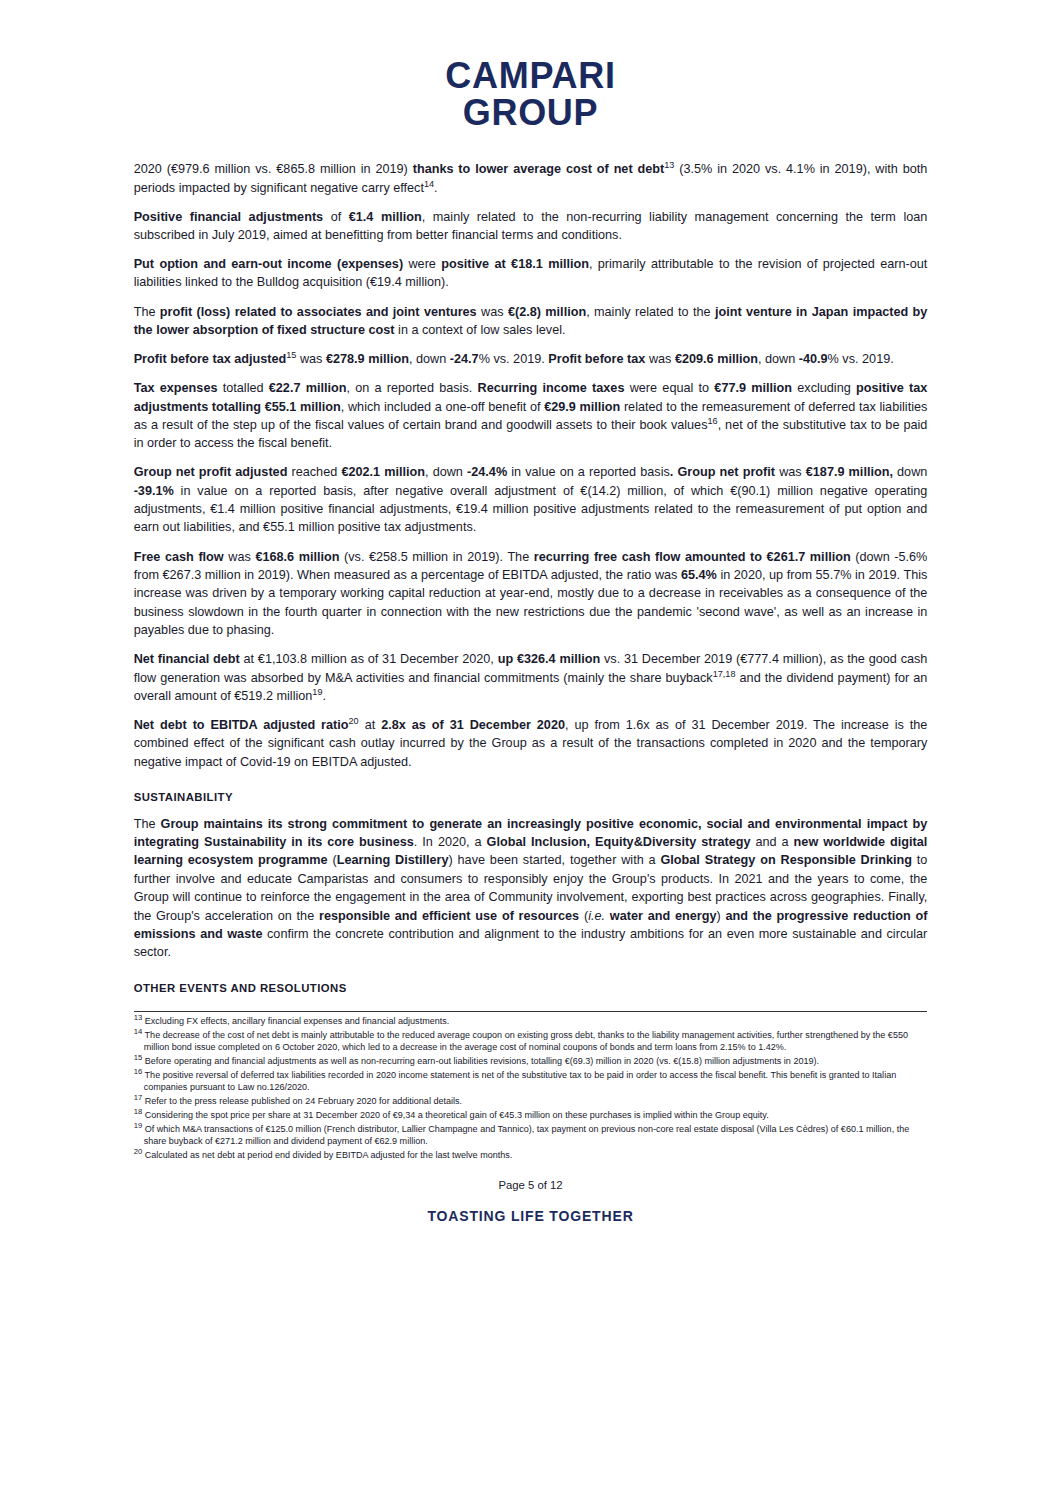CAMPARI GROUP
2020 (€979.6 million vs. €865.8 million in 2019) thanks to lower average cost of net debt13 (3.5% in 2020 vs. 4.1% in 2019), with both periods impacted by significant negative carry effect14.
Positive financial adjustments of €1.4 million, mainly related to the non-recurring liability management concerning the term loan subscribed in July 2019, aimed at benefitting from better financial terms and conditions.
Put option and earn-out income (expenses) were positive at €18.1 million, primarily attributable to the revision of projected earn-out liabilities linked to the Bulldog acquisition (€19.4 million).
The profit (loss) related to associates and joint ventures was €(2.8) million, mainly related to the joint venture in Japan impacted by the lower absorption of fixed structure cost in a context of low sales level.
Profit before tax adjusted15 was €278.9 million, down -24.7% vs. 2019. Profit before tax was €209.6 million, down -40.9% vs. 2019.
Tax expenses totalled €22.7 million, on a reported basis. Recurring income taxes were equal to €77.9 million excluding positive tax adjustments totalling €55.1 million, which included a one-off benefit of €29.9 million related to the remeasurement of deferred tax liabilities as a result of the step up of the fiscal values of certain brand and goodwill assets to their book values16, net of the substitutive tax to be paid in order to access the fiscal benefit.
Group net profit adjusted reached €202.1 million, down -24.4% in value on a reported basis. Group net profit was €187.9 million, down -39.1% in value on a reported basis, after negative overall adjustment of €(14.2) million, of which €(90.1) million negative operating adjustments, €1.4 million positive financial adjustments, €19.4 million positive adjustments related to the remeasurement of put option and earn out liabilities, and €55.1 million positive tax adjustments.
Free cash flow was €168.6 million (vs. €258.5 million in 2019). The recurring free cash flow amounted to €261.7 million (down -5.6% from €267.3 million in 2019). When measured as a percentage of EBITDA adjusted, the ratio was 65.4% in 2020, up from 55.7% in 2019. This increase was driven by a temporary working capital reduction at year-end, mostly due to a decrease in receivables as a consequence of the business slowdown in the fourth quarter in connection with the new restrictions due the pandemic 'second wave', as well as an increase in payables due to phasing.
Net financial debt at €1,103.8 million as of 31 December 2020, up €326.4 million vs. 31 December 2019 (€777.4 million), as the good cash flow generation was absorbed by M&A activities and financial commitments (mainly the share buyback17,18 and the dividend payment) for an overall amount of €519.2 million19.
Net debt to EBITDA adjusted ratio20 at 2.8x as of 31 December 2020, up from 1.6x as of 31 December 2019. The increase is the combined effect of the significant cash outlay incurred by the Group as a result of the transactions completed in 2020 and the temporary negative impact of Covid-19 on EBITDA adjusted.
Sustainability
The Group maintains its strong commitment to generate an increasingly positive economic, social and environmental impact by integrating Sustainability in its core business. In 2020, a Global Inclusion, Equity&Diversity strategy and a new worldwide digital learning ecosystem programme (Learning Distillery) have been started, together with a Global Strategy on Responsible Drinking to further involve and educate Camparistas and consumers to responsibly enjoy the Group's products. In 2021 and the years to come, the Group will continue to reinforce the engagement in the area of Community involvement, exporting best practices across geographies. Finally, the Group's acceleration on the responsible and efficient use of resources (i.e. water and energy) and the progressive reduction of emissions and waste confirm the concrete contribution and alignment to the industry ambitions for an even more sustainable and circular sector.
Other events and resolutions
13 Excluding FX effects, ancillary financial expenses and financial adjustments.
14 The decrease of the cost of net debt is mainly attributable to the reduced average coupon on existing gross debt, thanks to the liability management activities, further strengthened by the €550 million bond issue completed on 6 October 2020, which led to a decrease in the average cost of nominal coupons of bonds and term loans from 2.15% to 1.42%.
15 Before operating and financial adjustments as well as non-recurring earn-out liabilities revisions, totalling €(69.3) million in 2020 (vs. €(15.8) million adjustments in 2019).
16 The positive reversal of deferred tax liabilities recorded in 2020 income statement is net of the substitutive tax to be paid in order to access the fiscal benefit. This benefit is granted to Italian companies pursuant to Law no.126/2020.
17 Refer to the press release published on 24 February 2020 for additional details.
18 Considering the spot price per share at 31 December 2020 of €9,34 a theoretical gain of €45.3 million on these purchases is implied within the Group equity.
19 Of which M&A transactions of €125.0 million (French distributor, Lallier Champagne and Tannico), tax payment on previous non-core real estate disposal (Villa Les Cèdres) of €60.1 million, the share buyback of €271.2 million and dividend payment of €62.9 million.
20 Calculated as net debt at period end divided by EBITDA adjusted for the last twelve months.
Page 5 of 12
TOASTING LIFE TOGETHER